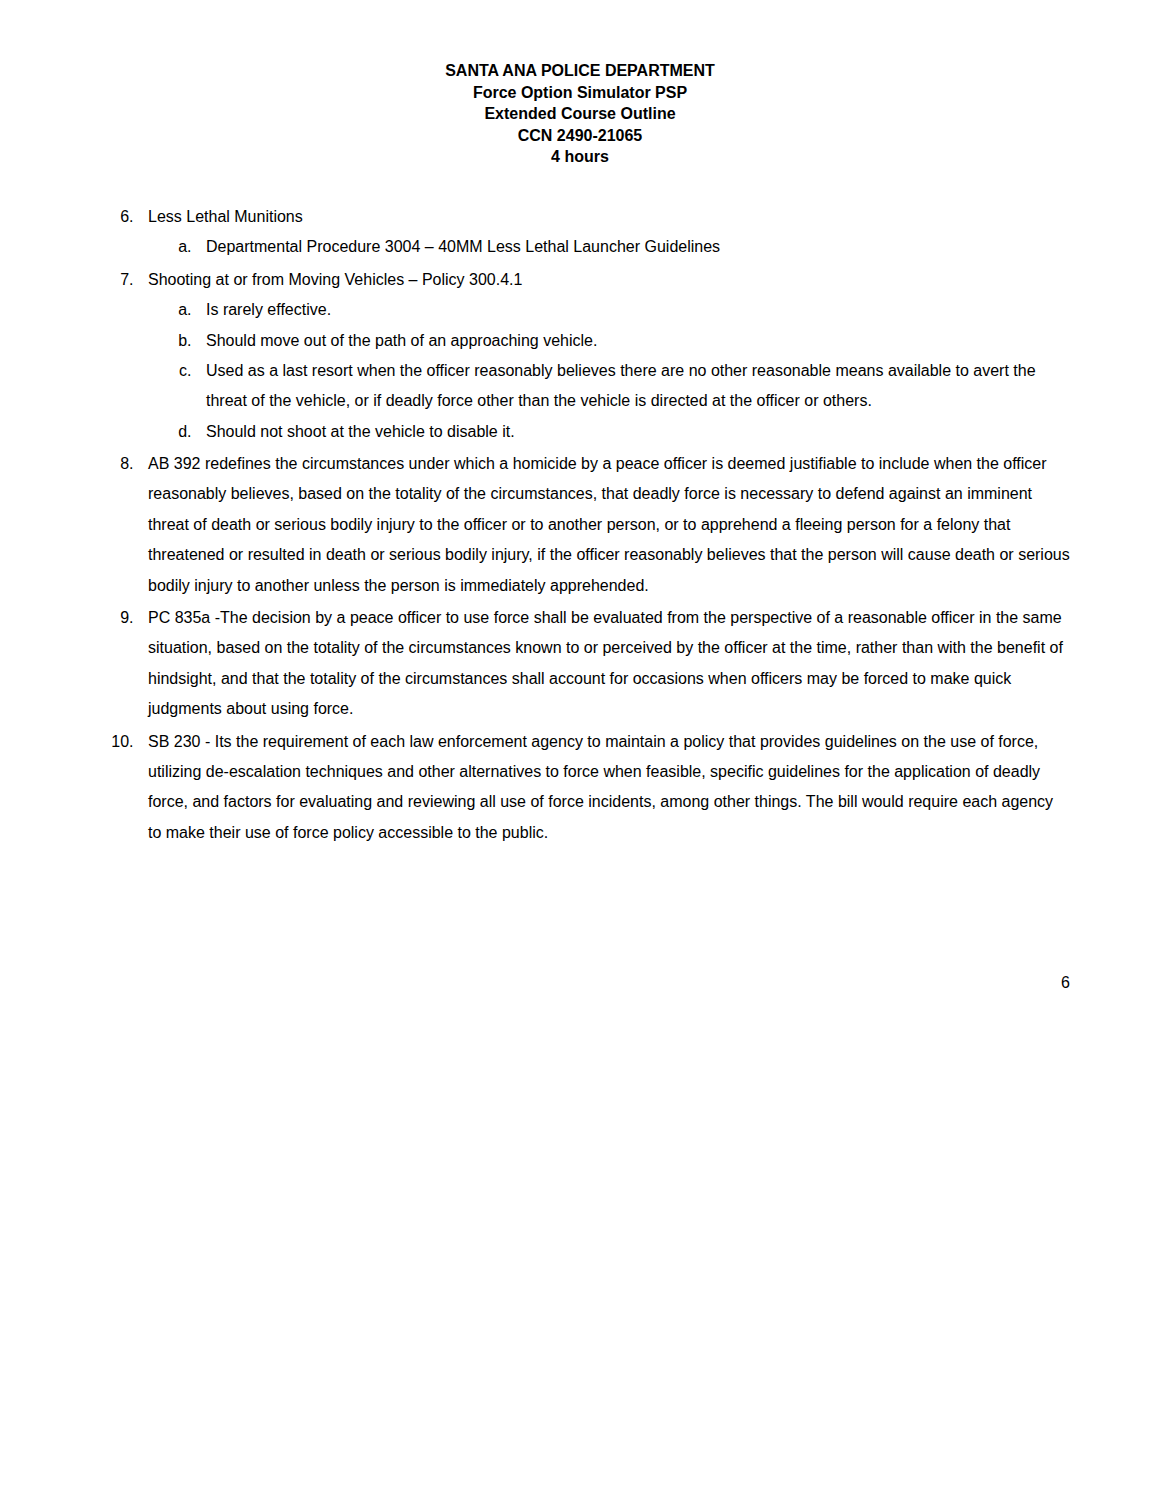SANTA ANA POLICE DEPARTMENT
Force Option Simulator PSP
Extended Course Outline
CCN 2490-21065
4 hours
Less Lethal Munitions
Departmental Procedure 3004 – 40MM Less Lethal Launcher Guidelines
Shooting at or from Moving Vehicles – Policy 300.4.1
Is rarely effective.
Should move out of the path of an approaching vehicle.
Used as a last resort when the officer reasonably believes there are no other reasonable means available to avert the threat of the vehicle, or if deadly force other than the vehicle is directed at the officer or others.
Should not shoot at the vehicle to disable it.
AB 392 redefines the circumstances under which a homicide by a peace officer is deemed justifiable to include when the officer reasonably believes, based on the totality of the circumstances, that deadly force is necessary to defend against an imminent threat of death or serious bodily injury to the officer or to another person, or to apprehend a fleeing person for a felony that threatened or resulted in death or serious bodily injury, if the officer reasonably believes that the person will cause death or serious bodily injury to another unless the person is immediately apprehended.
PC 835a -The decision by a peace officer to use force shall be evaluated from the perspective of a reasonable officer in the same situation, based on the totality of the circumstances known to or perceived by the officer at the time, rather than with the benefit of hindsight, and that the totality of the circumstances shall account for occasions when officers may be forced to make quick judgments about using force.
SB 230 - Its the requirement of each law enforcement agency to maintain a policy that provides guidelines on the use of force, utilizing de-escalation techniques and other alternatives to force when feasible, specific guidelines for the application of deadly force, and factors for evaluating and reviewing all use of force incidents, among other things. The bill would require each agency to make their use of force policy accessible to the public.
6